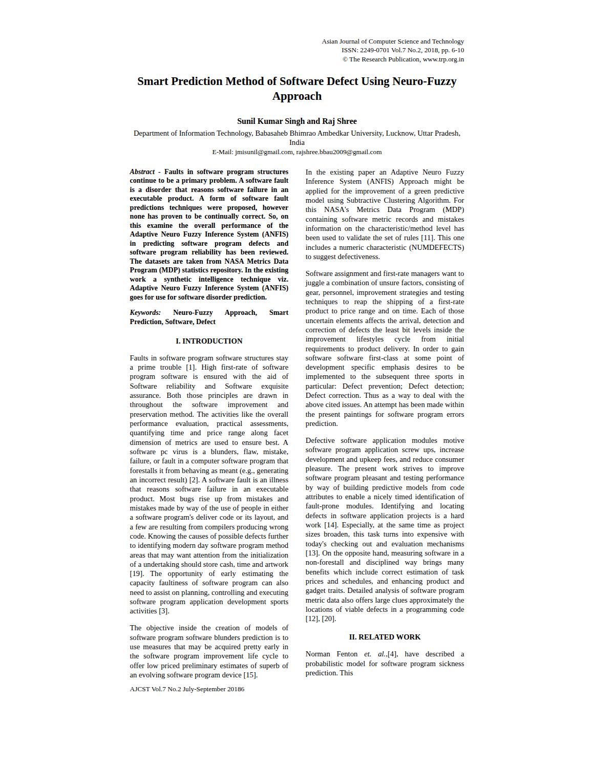Asian Journal of Computer Science and Technology
ISSN: 2249-0701 Vol.7 No.2, 2018, pp. 6-10
© The Research Publication, www.trp.org.in
Smart Prediction Method of Software Defect Using Neuro-Fuzzy Approach
Sunil Kumar Singh and Raj Shree
Department of Information Technology, Babasaheb Bhimrao Ambedkar University, Lucknow, Uttar Pradesh, India
E-Mail: jmisunil@gmail.com, rajshree.bbau2009@gmail.com
Abstract - Faults in software program structures continue to be a primary problem. A software fault is a disorder that reasons software failure in an executable product. A form of software fault predictions techniques were proposed, however none has proven to be continually correct. So, on this examine the overall performance of the Adaptive Neuro Fuzzy Inference System (ANFIS) in predicting software program defects and software program reliability has been reviewed. The datasets are taken from NASA Metrics Data Program (MDP) statistics repository. In the existing work a synthetic intelligence technique viz. Adaptive Neuro Fuzzy Inference System (ANFIS) goes for use for software disorder prediction.
Keywords: Neuro-Fuzzy Approach, Smart Prediction, Software, Defect
I. INTRODUCTION
Faults in software program software structures stay a prime trouble [1]. High first-rate of software program software is ensured with the aid of Software reliability and Software exquisite assurance. Both those principles are drawn in throughout the software improvement and preservation method. The activities like the overall performance evaluation, practical assessments, quantifying time and price range along facet dimension of metrics are used to ensure best. A software pc virus is a blunders, flaw, mistake, failure, or fault in a computer software program that forestalls it from behaving as meant (e.g., generating an incorrect result) [2]. A software fault is an illness that reasons software failure in an executable product. Most bugs rise up from mistakes and mistakes made by way of the use of people in either a software program's deliver code or its layout, and a few are resulting from compilers producing wrong code. Knowing the causes of possible defects further to identifying modern day software program method areas that may want attention from the initialization of a undertaking should store cash, time and artwork [19]. The opportunity of early estimating the capacity faultiness of software program can also need to assist on planning, controlling and executing software program application development sports activities [3].
The objective inside the creation of models of software program software blunders prediction is to use measures that may be acquired pretty early in the software program improvement life cycle to offer low priced preliminary estimates of superb of an evolving software program device [15].
In the existing paper an Adaptive Neuro Fuzzy Inference System (ANFIS) Approach might be applied for the improvement of a green predictive model using Subtractive Clustering Algorithm. For this NASA's Metrics Data Program (MDP) containing software metric records and mistakes information on the characteristic/method level has been used to validate the set of rules [11]. This one includes a numeric characteristic (NUMDEFECTS) to suggest defectiveness.
Software assignment and first-rate managers want to juggle a combination of unsure factors, consisting of gear, personnel, improvement strategies and testing techniques to reap the shipping of a first-rate product to price range and on time. Each of those uncertain elements affects the arrival, detection and correction of defects the least bit levels inside the improvement lifestyles cycle from initial requirements to product delivery. In order to gain software software first-class at some point of development specific emphasis desires to be implemented to the subsequent three sports in particular: Defect prevention; Defect detection; Defect correction. Thus as a way to deal with the above cited issues. An attempt has been made within the present paintings for software program errors prediction.
Defective software application modules motive software program application screw ups, increase development and upkeep fees, and reduce consumer pleasure. The present work strives to improve software program pleasant and testing performance by way of building predictive models from code attributes to enable a nicely timed identification of fault-prone modules. Identifying and locating defects in software application projects is a hard work [14]. Especially, at the same time as project sizes broaden, this task turns into expensive with today's checking out and evaluation mechanisms [13]. On the opposite hand, measuring software in a non-forestall and disciplined way brings many benefits which include correct estimation of task prices and schedules, and enhancing product and gadget traits. Detailed analysis of software program metric data also offers large clues approximately the locations of viable defects in a programming code [12], [20].
II. RELATED WORK
Norman Fenton et. al.,[4], have described a probabilistic model for software program sickness prediction. This
AJCST Vol.7 No.2 July-September 2018 6